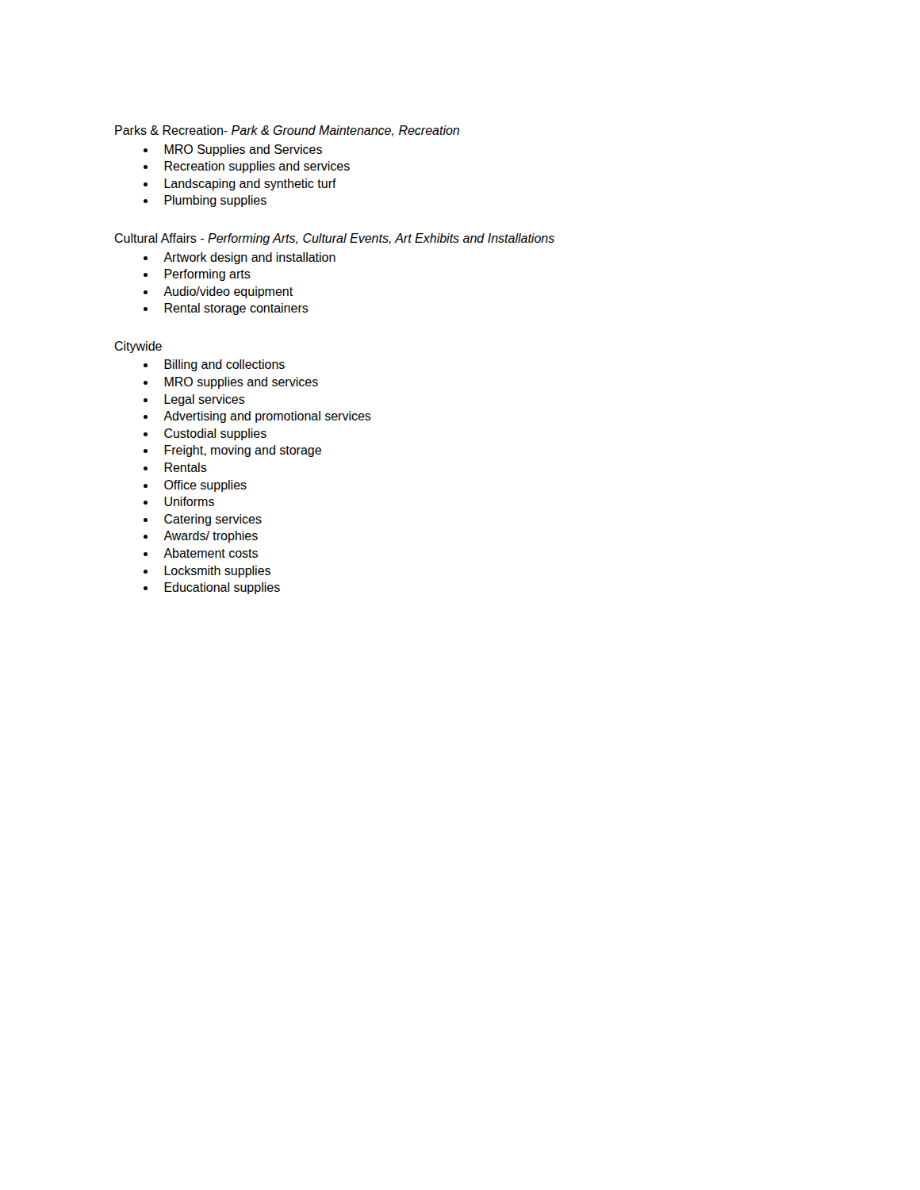Parks & Recreation- Park & Ground Maintenance, Recreation
MRO Supplies and Services
Recreation supplies and services
Landscaping and synthetic turf
Plumbing supplies
Cultural Affairs - Performing Arts, Cultural Events, Art Exhibits and Installations
Artwork design and installation
Performing arts
Audio/video equipment
Rental storage containers
Citywide
Billing and collections
MRO supplies and services
Legal services
Advertising and promotional services
Custodial supplies
Freight, moving and storage
Rentals
Office supplies
Uniforms
Catering services
Awards/ trophies
Abatement costs
Locksmith supplies
Educational supplies